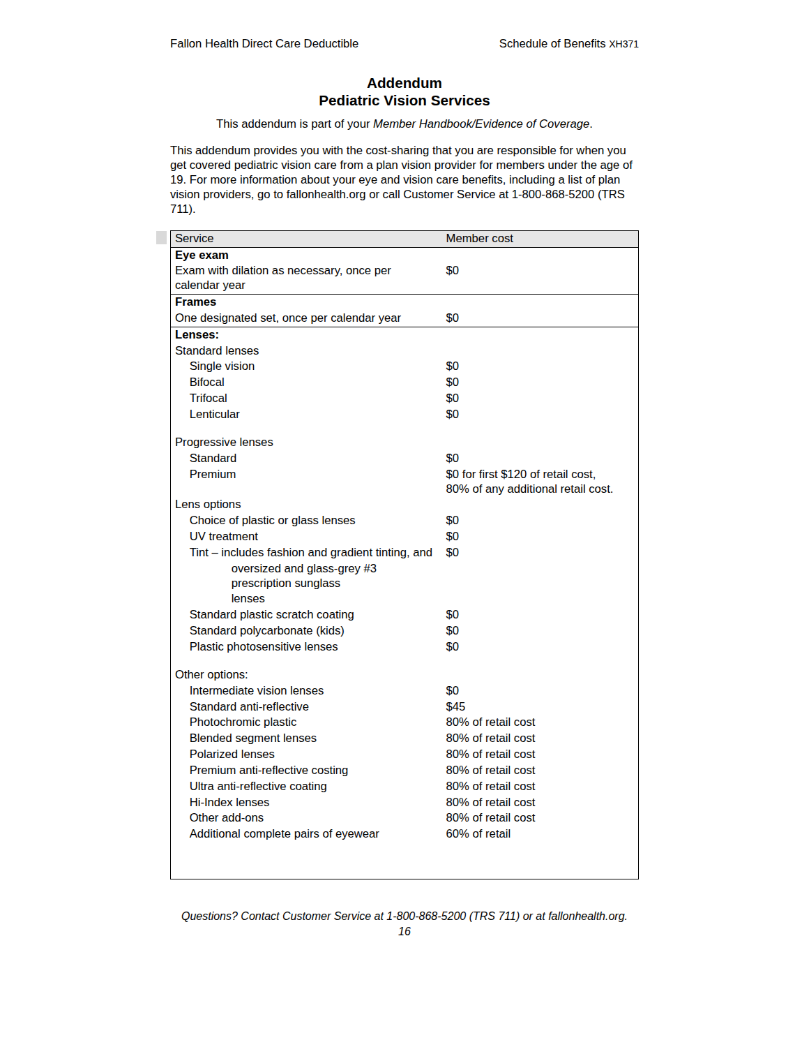Fallon Health Direct Care Deductible
Schedule of Benefits XH371
AddendumPediatric Vision Services
This addendum is part of your Member Handbook/Evidence of Coverage.
This addendum provides you with the cost-sharing that you are responsible for when you get covered pediatric vision care from a plan vision provider for members under the age of 19. For more information about your eye and vision care benefits, including a list of plan vision providers, go to fallonhealth.org or call Customer Service at 1-800-868-5200 (TRS 711).
| Service | Member cost |
| --- | --- |
| Eye exam | |
| Exam with dilation as necessary, once per calendar year | $0 |
| Frames | |
| One designated set, once per calendar year | $0 |
| Lenses: | |
| Standard lenses | |
| Single vision | $0 |
| Bifocal | $0 |
| Trifocal | $0 |
| Lenticular | $0 |
| Progressive lenses | |
| Standard | $0 |
| Premium | $0 for first $120 of retail cost, 80% of any additional retail cost. |
| Lens options | |
| Choice of plastic or glass lenses | $0 |
| UV treatment | $0 |
| Tint – includes fashion and gradient tinting, and | $0 |
| oversized and glass-grey #3 prescription sunglass | |
| lenses | |
| Standard plastic scratch coating | $0 |
| Standard polycarbonate (kids) | $0 |
| Plastic photosensitive lenses | $0 |
| Other options: | |
| Intermediate vision lenses | $0 |
| Standard anti-reflective | $45 |
| Photochromic plastic | 80% of retail cost |
| Blended segment lenses | 80% of retail cost |
| Polarized lenses | 80% of retail cost |
| Premium anti-reflective costing | 80% of retail cost |
| Ultra anti-reflective coating | 80% of retail cost |
| Hi-Index lenses | 80% of retail cost |
| Other add-ons | 80% of retail cost |
| Additional complete pairs of eyewear | 60% of retail |
Questions? Contact Customer Service at 1-800-868-5200 (TRS 711) or at fallonhealth.org.
16